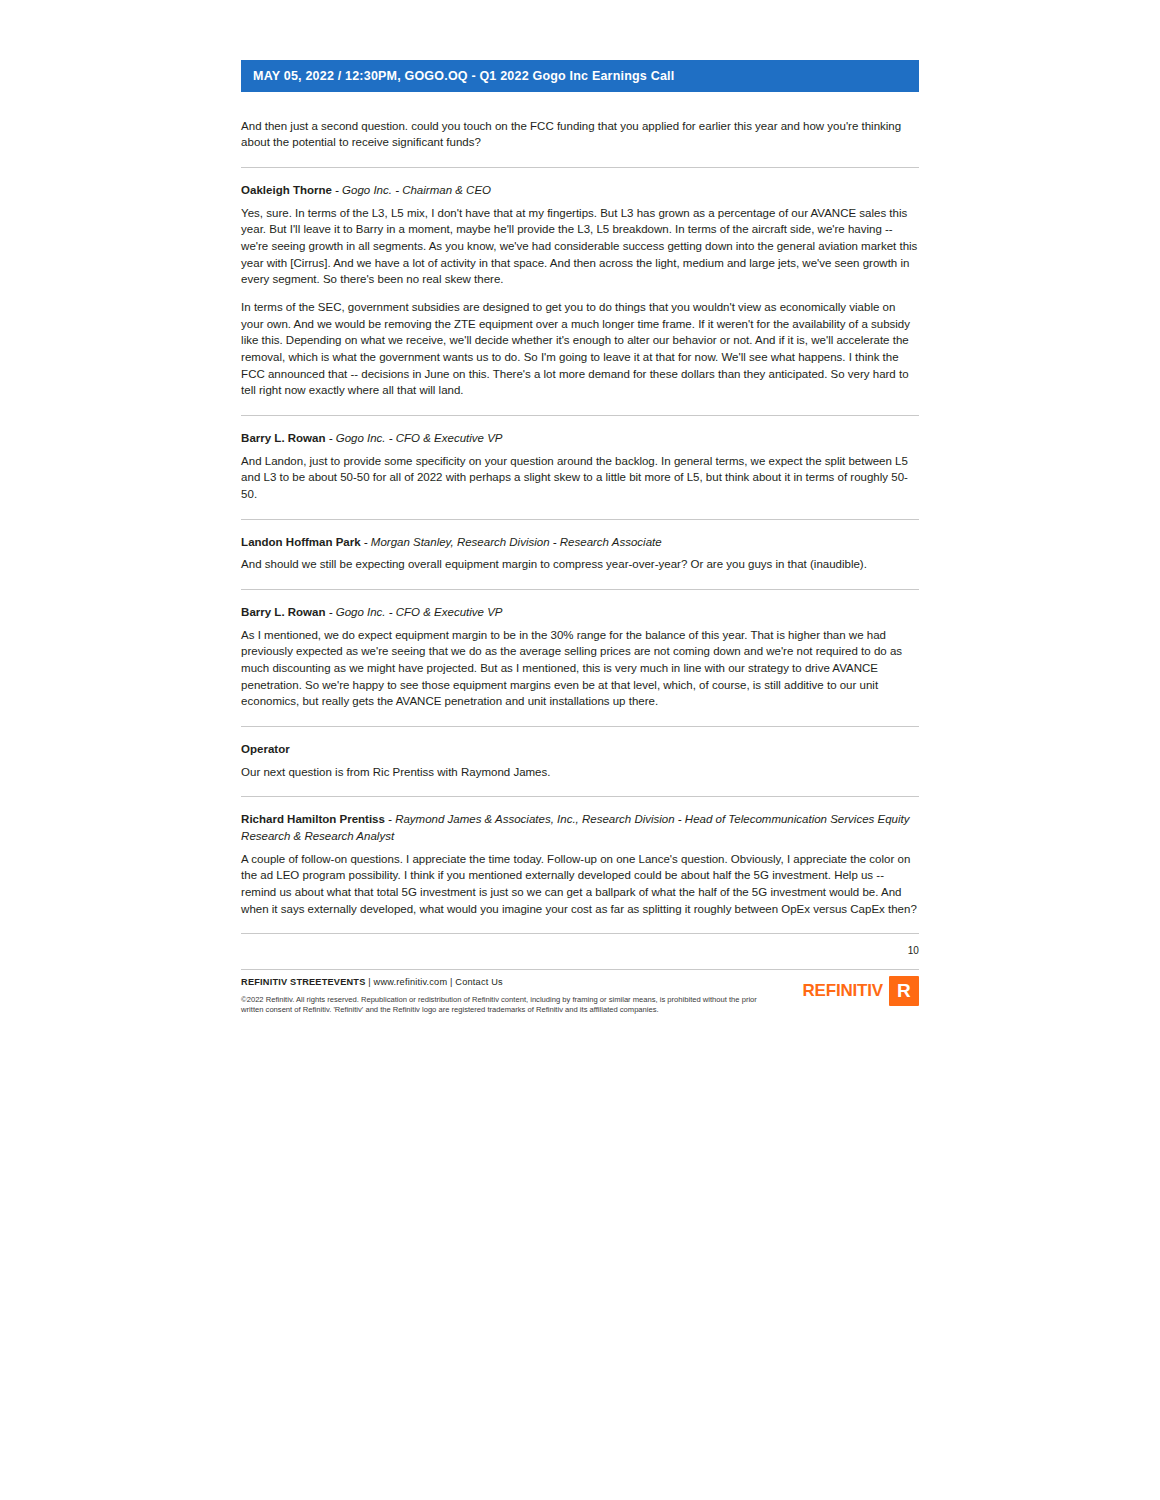MAY 05, 2022 / 12:30PM, GOGO.OQ - Q1 2022 Gogo Inc Earnings Call
And then just a second question. could you touch on the FCC funding that you applied for earlier this year and how you're thinking about the potential to receive significant funds?
Oakleigh Thorne - Gogo Inc. - Chairman & CEO
Yes, sure. In terms of the L3, L5 mix, I don't have that at my fingertips. But L3 has grown as a percentage of our AVANCE sales this year. But I'll leave it to Barry in a moment, maybe he'll provide the L3, L5 breakdown. In terms of the aircraft side, we're having -- we're seeing growth in all segments. As you know, we've had considerable success getting down into the general aviation market this year with [Cirrus]. And we have a lot of activity in that space. And then across the light, medium and large jets, we've seen growth in every segment. So there's been no real skew there.
In terms of the SEC, government subsidies are designed to get you to do things that you wouldn't view as economically viable on your own. And we would be removing the ZTE equipment over a much longer time frame. If it weren't for the availability of a subsidy like this. Depending on what we receive, we'll decide whether it's enough to alter our behavior or not. And if it is, we'll accelerate the removal, which is what the government wants us to do. So I'm going to leave it at that for now. We'll see what happens. I think the FCC announced that -- decisions in June on this. There's a lot more demand for these dollars than they anticipated. So very hard to tell right now exactly where all that will land.
Barry L. Rowan - Gogo Inc. - CFO & Executive VP
And Landon, just to provide some specificity on your question around the backlog. In general terms, we expect the split between L5 and L3 to be about 50-50 for all of 2022 with perhaps a slight skew to a little bit more of L5, but think about it in terms of roughly 50-50.
Landon Hoffman Park - Morgan Stanley, Research Division - Research Associate
And should we still be expecting overall equipment margin to compress year-over-year? Or are you guys in that (inaudible).
Barry L. Rowan - Gogo Inc. - CFO & Executive VP
As I mentioned, we do expect equipment margin to be in the 30% range for the balance of this year. That is higher than we had previously expected as we're seeing that we do as the average selling prices are not coming down and we're not required to do as much discounting as we might have projected. But as I mentioned, this is very much in line with our strategy to drive AVANCE penetration. So we're happy to see those equipment margins even be at that level, which, of course, is still additive to our unit economics, but really gets the AVANCE penetration and unit installations up there.
Operator
Our next question is from Ric Prentiss with Raymond James.
Richard Hamilton Prentiss - Raymond James & Associates, Inc., Research Division - Head of Telecommunication Services Equity Research & Research Analyst
A couple of follow-on questions. I appreciate the time today. Follow-up on one Lance's question. Obviously, I appreciate the color on the ad LEO program possibility. I think if you mentioned externally developed could be about half the 5G investment. Help us -- remind us about what that total 5G investment is just so we can get a ballpark of what the half of the 5G investment would be. And when it says externally developed, what would you imagine your cost as far as splitting it roughly between OpEx versus CapEx then?
10
REFINITIV STREETEVENTS | www.refinitiv.com | Contact Us
©2022 Refinitiv. All rights reserved. Republication or redistribution of Refinitiv content, including by framing or similar means, is prohibited without the prior written consent of Refinitiv. 'Refinitiv' and the Refinitiv logo are registered trademarks of Refinitiv and its affiliated companies.
REFINITIV R